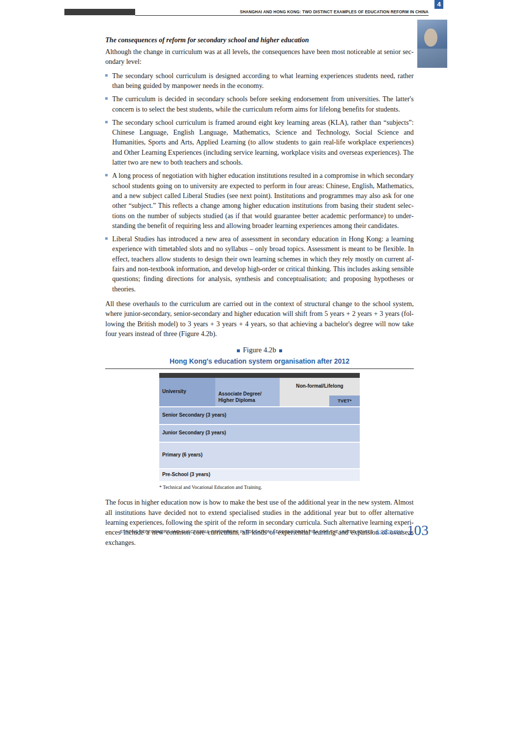Shanghai and Hong Kong: Two Distinct Examples of Education Reform in China
4
The consequences of reform for secondary school and higher education
Although the change in curriculum was at all levels, the consequences have been most noticeable at senior secondary level:
The secondary school curriculum is designed according to what learning experiences students need, rather than being guided by manpower needs in the economy.
The curriculum is decided in secondary schools before seeking endorsement from universities. The latter's concern is to select the best students, while the curriculum reform aims for lifelong benefits for students.
The secondary school curriculum is framed around eight key learning areas (KLA), rather than “subjects”: Chinese Language, English Language, Mathematics, Science and Technology, Social Science and Humanities, Sports and Arts, Applied Learning (to allow students to gain real-life workplace experiences) and Other Learning Experiences (including service learning, workplace visits and overseas experiences). The latter two are new to both teachers and schools.
A long process of negotiation with higher education institutions resulted in a compromise in which secondary school students going on to university are expected to perform in four areas: Chinese, English, Mathematics, and a new subject called Liberal Studies (see next point). Institutions and programmes may also ask for one other “subject.” This reflects a change among higher education institutions from basing their student selections on the number of subjects studied (as if that would guarantee better academic performance) to understanding the benefit of requiring less and allowing broader learning experiences among their candidates.
Liberal Studies has introduced a new area of assessment in secondary education in Hong Kong: a learning experience with timetabled slots and no syllabus – only broad topics. Assessment is meant to be flexible. In effect, teachers allow students to design their own learning schemes in which they rely mostly on current affairs and non-textbook information, and develop high-order or critical thinking. This includes asking sensible questions; finding directions for analysis, synthesis and conceptualisation; and proposing hypotheses or theories.
All these overhauls to the curriculum are carried out in the context of structural change to the school system, where junior-secondary, senior-secondary and higher education will shift from 5 years + 2 years + 3 years (following the British model) to 3 years + 3 years + 4 years, so that achieving a bachelor's degree will now take four years instead of three (Figure 4.2b).
Figure 4.2b
Hong Kong's education system organisation after 2012
University
Associate Degree/
Higher Diploma
Non-formal/Lifelong
TVET*
Senior Secondary (3 years)
Junior Secondary (3 years)
Primary (6 years)
Pre-School (3 years)
* Technical and Vocational Education and Training.
The focus in higher education now is how to make the best use of the additional year in the new system. Almost all institutions have decided not to extend specialised studies in the additional year but to offer alternative learning experiences, following the spirit of the reform in secondary curricula. Such alternative learning experiences include a new common core curriculum, all kinds of experiential learning and expansion of overseas exchanges.
Strong Performers and Successful Reformers in Education: Lessons from PISA for the United States
© OECD 2010
103